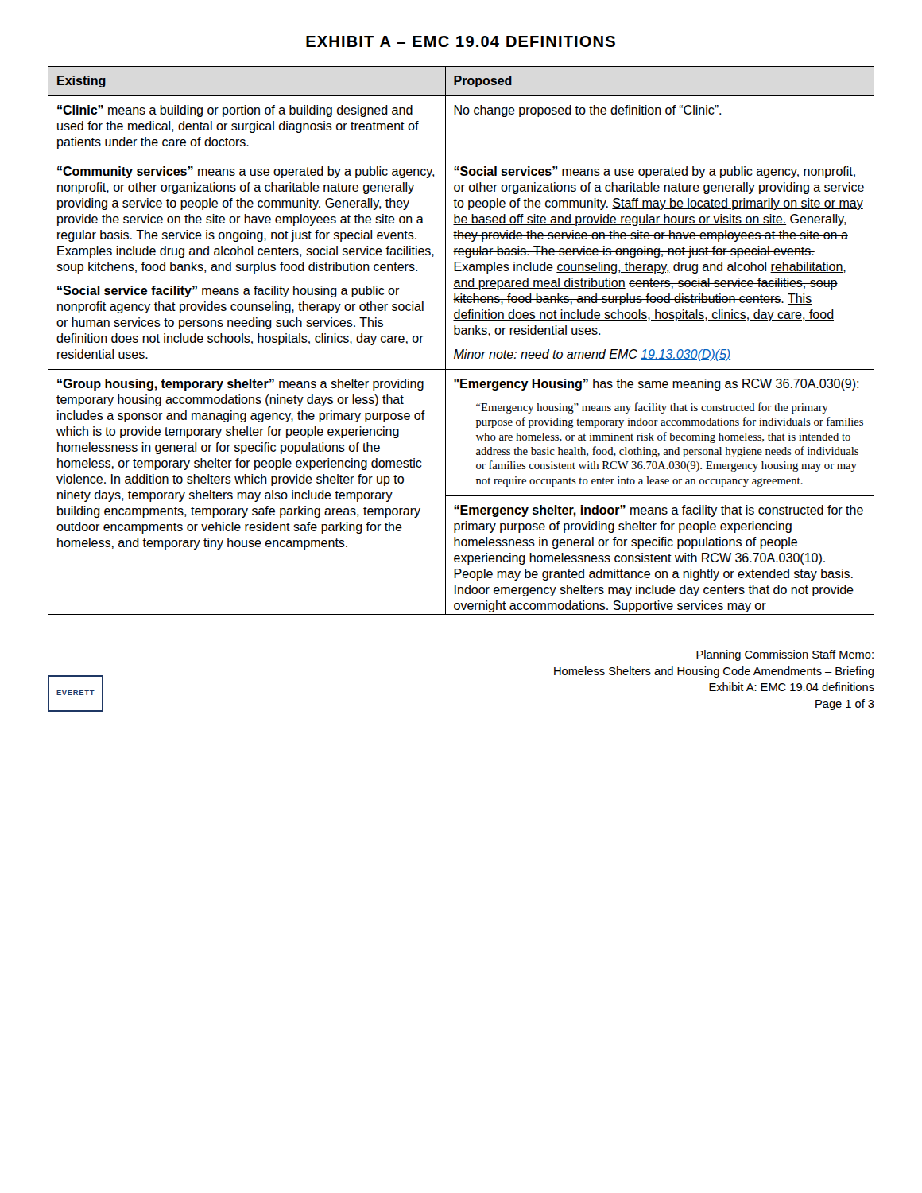EXHIBIT A – EMC 19.04 DEFINITIONS
| Existing | Proposed |
| --- | --- |
| “Clinic” means a building or portion of a building designed and used for the medical, dental or surgical diagnosis or treatment of patients under the care of doctors. | No change proposed to the definition of “Clinic”. |
| “Community services” means a use operated by a public agency, nonprofit, or other organizations of a charitable nature generally providing a service to people of the community. Generally, they provide the service on the site or have employees at the site on a regular basis. The service is ongoing, not just for special events. Examples include drug and alcohol centers, social service facilities, soup kitchens, food banks, and surplus food distribution centers. “Social service facility” means a facility housing a public or nonprofit agency that provides counseling, therapy or other social or human services to persons needing such services. This definition does not include schools, hospitals, clinics, day care, or residential uses. | “Social services” means a use operated by a public agency, nonprofit, or other organizations of a charitable nature generally providing a service to people of the community. Staff may be located primarily on site or may be based off site and provide regular hours or visits on site. Generally, they provide the service on the site or have employees at the site on a regular basis. The service is ongoing, not just for special events. Examples include counseling, therapy, drug and alcohol rehabilitation, and prepared meal distribution centers, social service facilities, soup kitchens, food banks, and surplus food distribution centers . This definition does not include schools, hospitals, clinics, day care, food banks, or residential uses. Minor note: need to amend EMC 19.13.030(D)(5) |
| “Group housing, temporary shelter” means a shelter providing temporary housing accommodations (ninety days or less) that includes a sponsor and managing agency, the primary purpose of which is to provide temporary shelter for people experiencing homelessness in general or for specific populations of the homeless, or temporary shelter for people experiencing domestic violence. In addition to shelters which provide shelter for up to ninety days, temporary shelters may also include temporary building encampments, temporary safe parking areas, temporary outdoor encampments or vehicle resident safe parking for the homeless, and temporary tiny house encampments. | "Emergency Housing” has the same meaning as RCW 36.70A.030(9): “Emergency housing” means any facility that is constructed for the primary purpose of providing temporary indoor accommodations for individuals or families who are homeless, or at imminent risk of becoming homeless, that is intended to address the basic health, food, clothing, and personal hygiene needs of individuals or families consistent with RCW 36.70A.030(9). Emergency housing may or may not require occupants to enter into a lease or an occupancy agreement. “Emergency shelter, indoor” means a facility that is constructed for the primary purpose of providing shelter for people experiencing homelessness in general or for specific populations of people experiencing homelessness consistent with RCW 36.70A.030(10). People may be granted admittance on a nightly or extended stay basis. Indoor emergency shelters may include day centers that do not provide overnight accommodations. Supportive services may or |
EVERETT
Planning Commission Staff Memo:
Homeless Shelters and Housing Code Amendments – Briefing
Exhibit A: EMC 19.04 definitions
Page 1 of 3